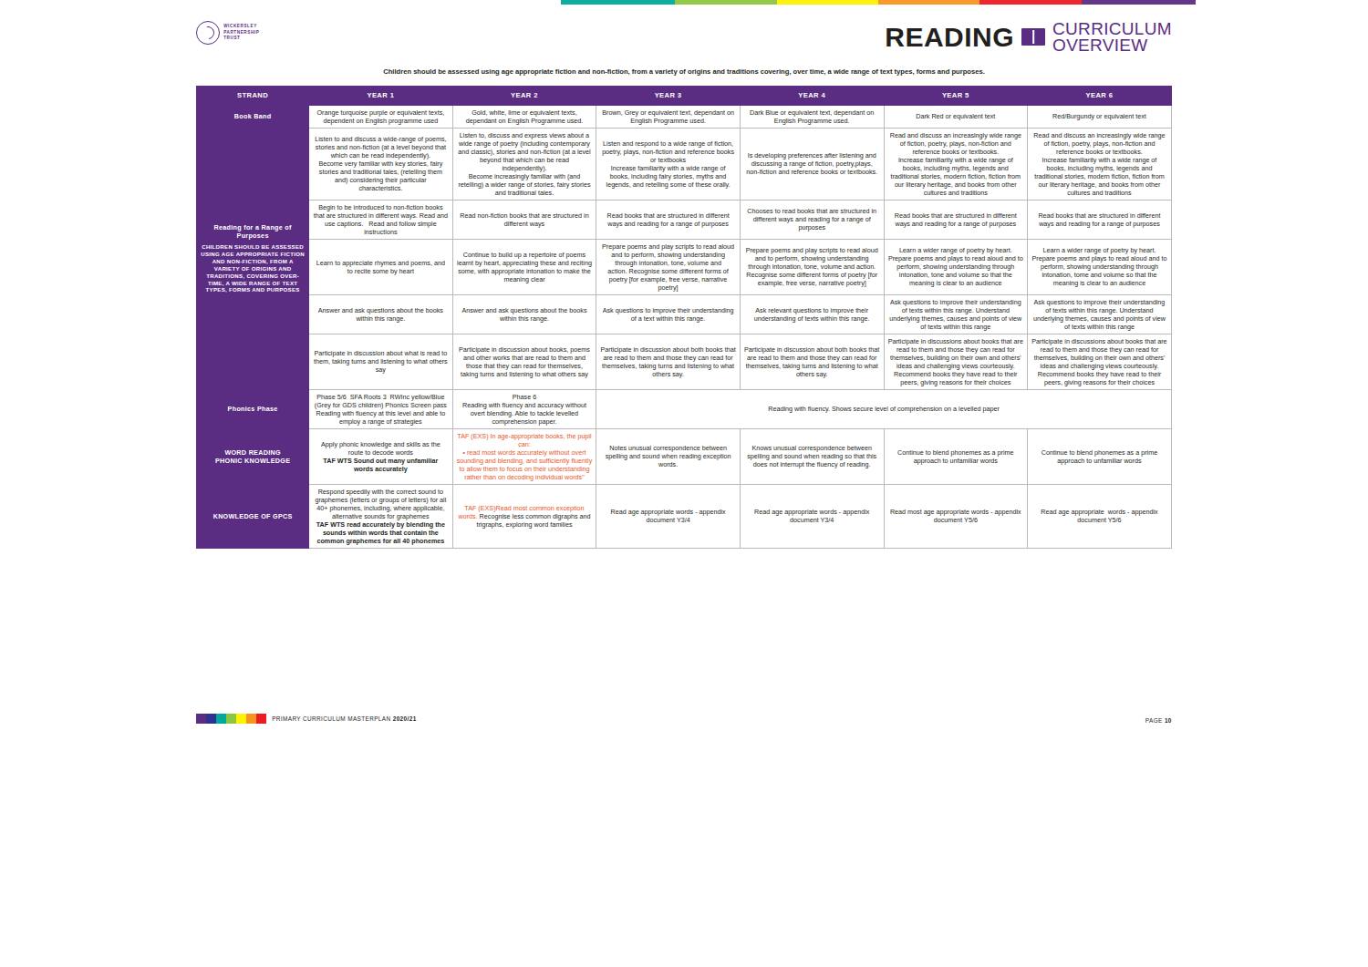Wickersley
Partnership
Trust
READING
CURRICULUM OVERVIEW
Children should be assessed using age appropriate fiction and non-fiction, from a variety of origins and traditions covering, over time, a wide range of text types, forms and purposes.
| STRAND | YEAR 1 | YEAR 2 | YEAR 3 | YEAR 4 | YEAR 5 | YEAR 6 |
| --- | --- | --- | --- | --- | --- | --- |
| Book Band | Orange turquoise purple or equivalent texts, dependent on English programme used | Gold, white, lime or equivalent texts, dependant on English Programme used. | Brown, Grey or equivalent text, dependant on English Programme used. | Dark Blue or equivalent text, dependant on English Programme used. | Dark Red or equivalent text | Red/Burgundy or equivalent text |
| Reading for a Range of Purposes CHILDREN SHOULD BE ASSESSED USING AGE APPROPRIATE FICTION AND NON-FICTION, FROM A VARIETY OF ORIGINS AND TRADITIONS, COVERING OVER-TIME, A WIDE RANGE OF TEXT TYPES, FORMS AND PURPOSES | Listen to and discuss a wide-range of poems, stories and non-fiction (at a level beyond that which can be read independently). Become very familiar with key stories, fairy stories and traditional tales, (retelling them and) considering their particular characteristics. | Listen to, discuss and express views about a wide range of poetry (including contemporary and classic), stories and non-fiction (at a level beyond that which can be read independently). Become increasingly familiar with (and retelling) a wider range of stories, fairy stories and traditional tales. | Listen and respond to a wide range of fiction, poetry, plays, non-fiction and reference books or textbooks Increase familiarity with a wide range of books, including fairy stories, myths and legends, and retelling some of these orally. | Is developing preferences after listening and discussing a range of fiction, poetry,plays, non-fiction and reference books or textbooks. | Read and discuss an increasingly wide range of fiction, poetry, plays, non-fiction and reference books or textbooks. Increase familiarity with a wide range of books, including myths, legends and traditional stories, modern fiction, fiction from our literary heritage, and books from other cultures and traditions | Read and discuss an increasingly wide range of fiction, poetry, plays, non-fiction and reference books or textbooks. Increase familiarity with a wide range of books, including myths, legends and traditional stories, modern fiction, fiction from our literary heritage, and books from other cultures and traditions |
| Begin to be introduced to non-fiction books that are structured in different ways. Read and use captions. Read and follow simple instructions | Read non-fiction books that are structured in different ways | Read books that are structured in different ways and reading for a range of purposes | Chooses to read books that are structured in different ways and reading for a range of purposes | Read books that are structured in different ways and reading for a range of purposes | Read books that are structured in different ways and reading for a range of purposes |
| Learn to appreciate rhymes and poems, and to recite some by heart | Continue to build up a repertoire of poems learnt by heart, appreciating these and reciting some, with appropriate intonation to make the meaning clear | Prepare poems and play scripts to read aloud and to perform, showing understanding through intonation, tone, volume and action. Recognise some different forms of poetry [for example, free verse, narrative poetry] | Prepare poems and play scripts to read aloud and to perform, showing understanding through intonation, tone, volume and action. Recognise some different forms of poetry [for example, free verse, narrative poetry] | Learn a wider range of poetry by heart. Prepare poems and plays to read aloud and to perform, showing understanding through intonation, tone and volume so that the meaning is clear to an audience | Learn a wider range of poetry by heart. Prepare poems and plays to read aloud and to perform, showing understanding through intonation, tome and volume so that the meaning is clear to an audience |
| Answer and ask questions about the books within this range. | Answer and ask questions about the books within this range. | Ask questions to improve their understanding of a text within this range. | Ask relevant questions to improve their understanding of texts within this range. | Ask questions to improve their understanding of texts within this range. Understand underlying themes, causes and points of view of texts within this range | Ask questions to improve their understanding of texts within this range. Understand underlying themes, causes and points of view of texts within this range |
| Participate in discussion about what is read to them, taking turns and listening to what others say | Participate in discussion about books, poems and other works that are read to them and those that they can read for themselves, taking turns and listening to what others say | Participate in discussion about both books that are read to them and those they can read for themselves, taking turns and listening to what others say. | Participate in discussion about both books that are read to them and those they can read for themselves, taking turns and listening to what others say. | Participate in discussions about books that are read to them and those they can read for themselves, building on their own and others' ideas and challenging views courteously. Recommend books they have read to their peers, giving reasons for their choices | Participate in discussions about books that are read to them and those they can read for themselves, building on their own and others' ideas and challenging views courteously. Recommend books they have read to their peers, giving reasons for their choices |
| Phonics Phase | Phase 5/6 SFA Roots 3 RWInc yellow/Blue (Grey for GDS children) Phonics Screen pass Reading with fluency at this level and able to employ a range of strategies | Phase 6 Reading with fluency and accuracy without overt blending. Able to tackle levelled comprehension paper. | Reading with fluency. Shows secure level of comprehension on a levelled paper |
| WORD READING PHONIC KNOWLEDGE | Apply phonic knowledge and skills as the route to decode words TAF WTS Sound out many unfamiliar words accurately | TAF (EXS) In age-appropriate books, the pupil can: • read most words accurately without overt sounding and blending, and sufficiently fluently to allow them to focus on their understanding rather than on decoding individual words" | Notes unusual correspondence between spelling and sound when reading exception words. | Knows unusual correspondence between spelling and sound when reading so that this does not interrupt the fluency of reading. | Continue to blend phonemes as a prime approach to unfamiliar words | Continue to blend phonemes as a prime approach to unfamiliar words |
| KNOWLEDGE OF GPCS | Respond speedily with the correct sound to graphemes (letters or groups of letters) for all 40+ phonemes, including, where applicable, alternative sounds for graphemes TAF WTS read accurately by blending the sounds within words that contain the common graphemes for all 40 phonemes | TAF (EXS)Read most common exception words. Recognise less common digraphs and trigraphs, exploring word families | Read age appropriate words - appendix document Y3/4 | Read age appropriate words - appendix document Y3/4 | Read most age appropriate words - appendix document Y5/6 | Read age appropriate words - appendix document Y5/6 |
PRIMARY CURRICULUM MASTERPLAN 2020/21
PAGE 10